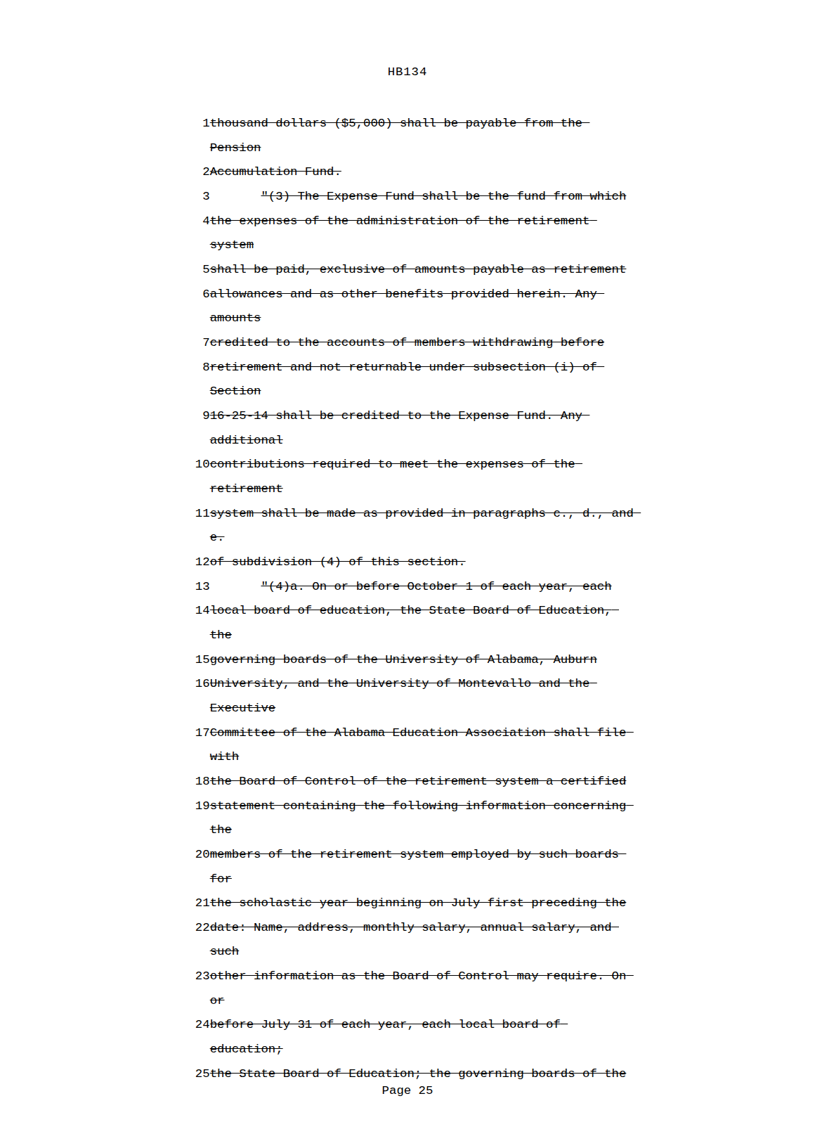HB134
| 1 | thousand dollars ($5,000) shall be payable from the Pension |
| 2 | Accumulation Fund. |
| 3 | "(3) The Expense Fund shall be the fund from which |
| 4 | the expenses of the administration of the retirement system |
| 5 | shall be paid, exclusive of amounts payable as retirement |
| 6 | allowances and as other benefits provided herein. Any amounts |
| 7 | credited to the accounts of members withdrawing before |
| 8 | retirement and not returnable under subsection (i) of Section |
| 9 | 16-25-14 shall be credited to the Expense Fund. Any additional |
| 10 | contributions required to meet the expenses of the retirement |
| 11 | system shall be made as provided in paragraphs c., d., and e. |
| 12 | of subdivision (4) of this section. |
| 13 | "(4)a. On or before October 1 of each year, each |
| 14 | local board of education, the State Board of Education, the |
| 15 | governing boards of the University of Alabama, Auburn |
| 16 | University, and the University of Montevallo and the Executive |
| 17 | Committee of the Alabama Education Association shall file with |
| 18 | the Board of Control of the retirement system a certified |
| 19 | statement containing the following information concerning the |
| 20 | members of the retirement system employed by such boards for |
| 21 | the scholastic year beginning on July first preceding the |
| 22 | date: Name, address, monthly salary, annual salary, and such |
| 23 | other information as the Board of Control may require. On or |
| 24 | before July 31 of each year, each local board of education; |
| 25 | the State Board of Education; the governing boards of the |
Page 25